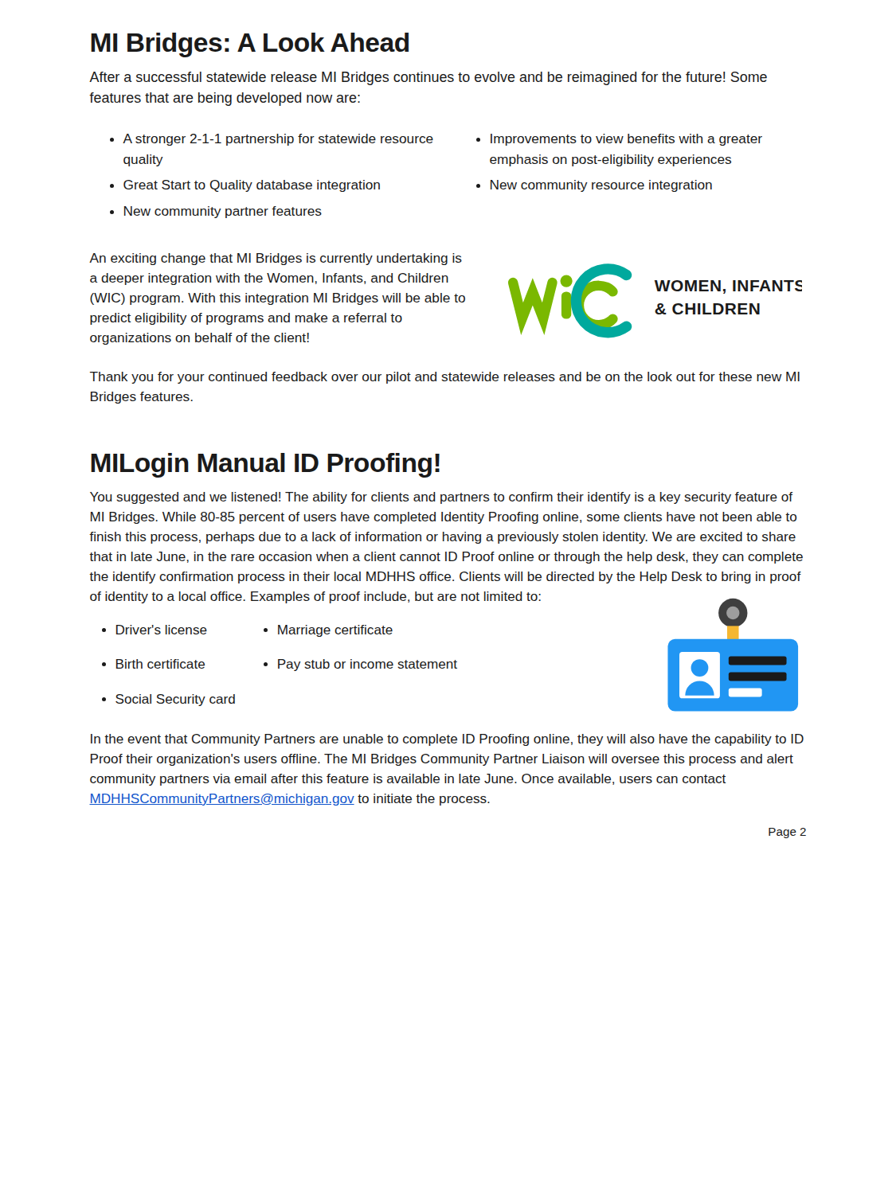MI Bridges: A Look Ahead
After a successful statewide release MI Bridges continues to evolve and be reimagined for the future! Some features that are being developed now are:
A stronger 2-1-1 partnership for statewide resource quality
Great Start to Quality database integration
New community partner features
Improvements to view benefits with a greater emphasis on post-eligibility experiences
New community resource integration
An exciting change that MI Bridges is currently undertaking is a deeper integration with the Women, Infants, and Children (WIC) program. With this integration MI Bridges will be able to predict eligibility of programs and make a referral to organizations on behalf of the client!
WOMEN, INFANTS, & CHILDREN
Thank you for your continued feedback over our pilot and statewide releases and be on the look out for these new MI Bridges features.
MILogin Manual ID Proofing!
You suggested and we listened! The ability for clients and partners to confirm their identify is a key security feature of MI Bridges. While 80-85 percent of users have completed Identity Proofing online, some clients have not been able to finish this process, perhaps due to a lack of information or having a previously stolen identity. We are excited to share that in late June, in the rare occasion when a client cannot ID Proof online or through the help desk, they can complete the identify confirmation process in their local MDHHS office. Clients will be directed by the Help Desk to bring in proof of identity to a local office. Examples of proof include, but are not limited to:
Driver's license
Birth certificate
Social Security card
Marriage certificate
Pay stub or income statement
In the event that Community Partners are unable to complete ID Proofing online, they will also have the capability to ID Proof their organization's users offline. The MI Bridges Community Partner Liaison will oversee this process and alert community partners via email after this feature is available in late June. Once available, users can contact MDHHSCommunityPartners@michigan.gov to initiate the process.
Page 2